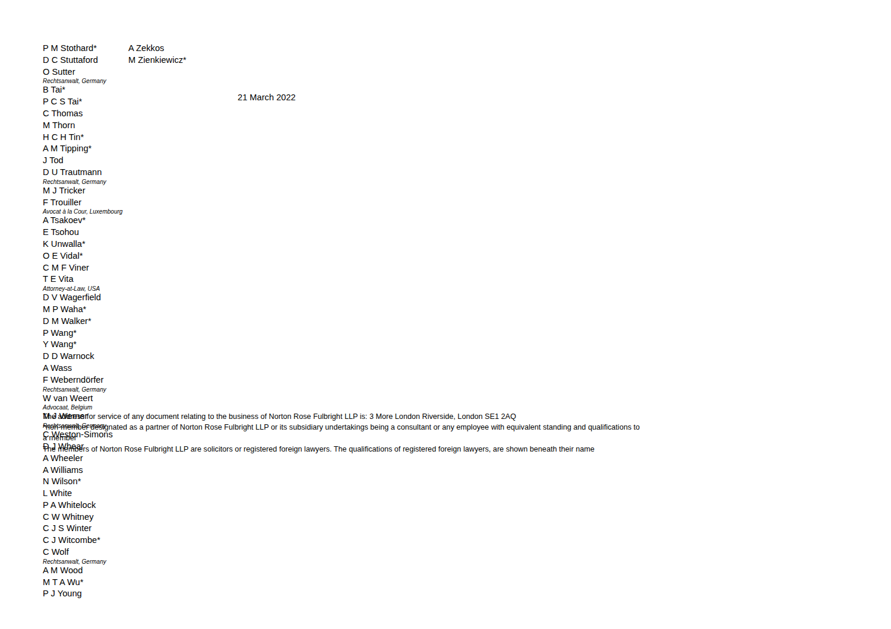P M Stothard* D C Stuttaford O Sutter Rechtsanwalt, Germany B Tai* P C S Tai* C Thomas M Thorn H C H Tin* A M Tipping* J Tod D U Trautmann Rechtsanwalt, Germany M J Tricker F Trouiller Avocat à la Cour, Luxembourg A Tsakoev* E Tsohou K Unwalla* O E Vidal* C M F Viner T E Vita Attorney-at-Law, USA D V Wagerfield M P Waha* D M Walker* P Wang* Y Wang* D D Warnock A Wass F Weberndörfer Rechtsanwalt, Germany W van Weert Advocaat, Belgium M J Werner Rechtsanwalt, Germany C Weston-Simons D J Whear A Wheeler A Williams N Wilson* L White P A Whitelock C W Whitney C J S Winter C J Witcombe* C Wolf Rechtsanwalt, Germany A M Wood M T A Wu* P J Young
A Zekkos M Zienkiewicz*
21 March 2022
The address for service of any document relating to the business of Norton Rose Fulbright LLP is: 3 More London Riverside, London SE1 2AQ
*non-member designated as a partner of Norton Rose Fulbright LLP or its subsidiary undertakings being a consultant or any employee with equivalent standing and qualifications to a member
The members of Norton Rose Fulbright LLP are solicitors or registered foreign lawyers. The qualifications of registered foreign lawyers, are shown beneath their name